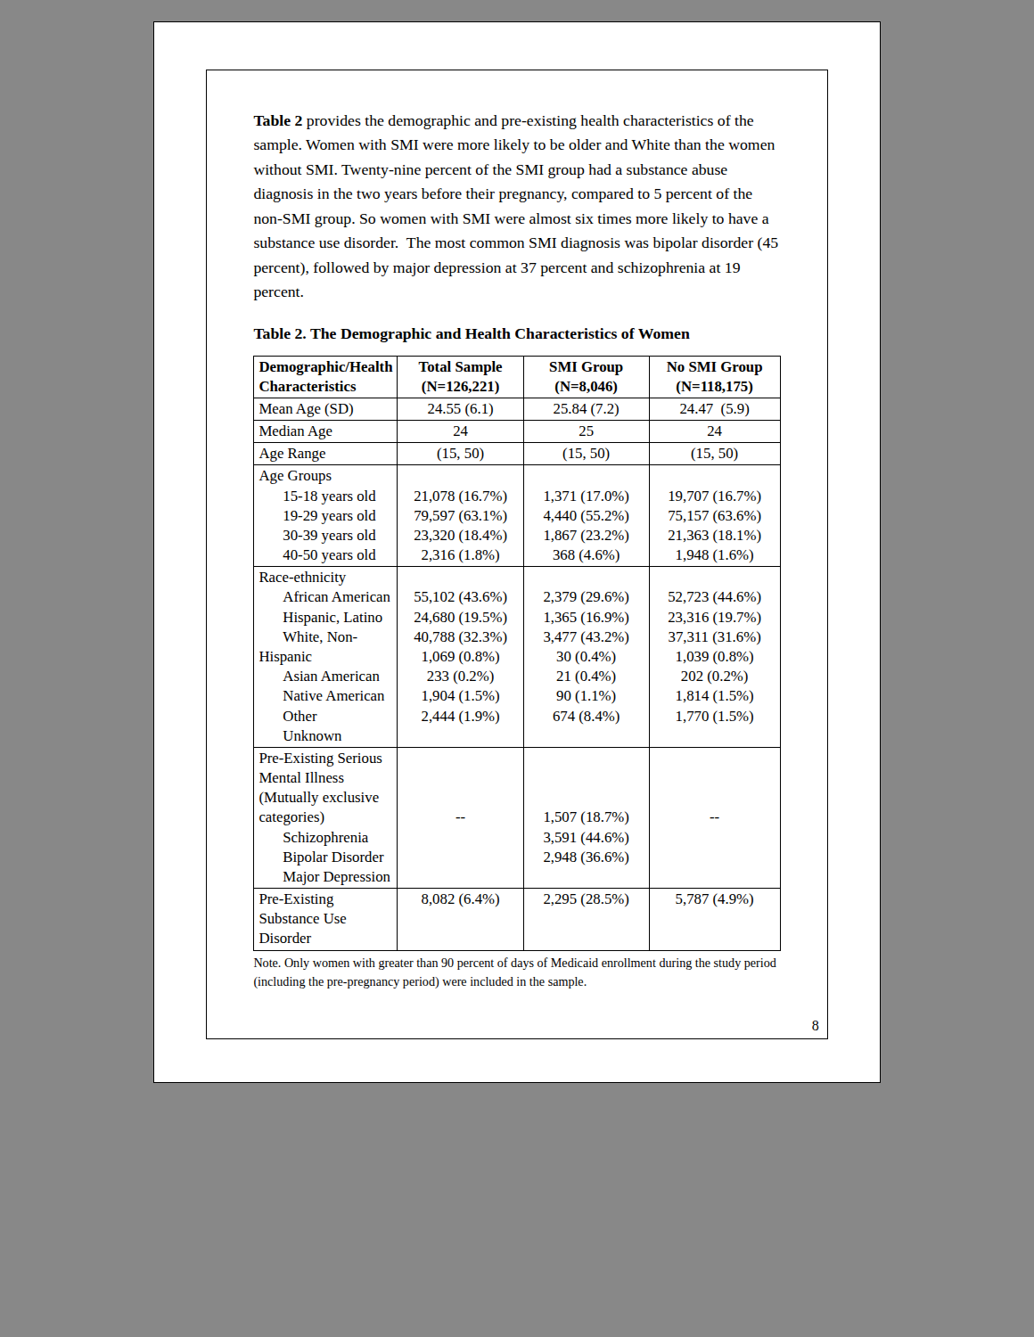Table 2 provides the demographic and pre-existing health characteristics of the sample. Women with SMI were more likely to be older and White than the women without SMI. Twenty-nine percent of the SMI group had a substance abuse diagnosis in the two years before their pregnancy, compared to 5 percent of the non-SMI group. So women with SMI were almost six times more likely to have a substance use disorder. The most common SMI diagnosis was bipolar disorder (45 percent), followed by major depression at 37 percent and schizophrenia at 19 percent.
Table 2. The Demographic and Health Characteristics of Women
| Demographic/Health Characteristics | Total Sample (N=126,221) | SMI Group (N=8,046) | No SMI Group (N=118,175) |
| --- | --- | --- | --- |
| Mean Age (SD) | 24.55 (6.1) | 25.84 (7.2) | 24.47 (5.9) |
| Median Age | 24 | 25 | 24 |
| Age Range | (15, 50) | (15, 50) | (15, 50) |
| Age Groups 15-18 years old 19-29 years old 30-39 years old 40-50 years old | 21,078 (16.7%) 79,597 (63.1%) 23,320 (18.4%) 2,316 (1.8%) | 1,371 (17.0%) 4,440 (55.2%) 1,867 (23.2%) 368 (4.6%) | 19,707 (16.7%) 75,157 (63.6%) 21,363 (18.1%) 1,948 (1.6%) |
| Race-ethnicity African American Hispanic, Latino White, Non-Hispanic Asian American Native American Other Unknown | 55,102 (43.6%) 24,680 (19.5%) 40,788 (32.3%) 1,069 (0.8%) 233 (0.2%) 1,904 (1.5%) 2,444 (1.9%) | 2,379 (29.6%) 1,365 (16.9%) 3,477 (43.2%) 30 (0.4%) 21 (0.4%) 90 (1.1%) 674 (8.4%) | 52,723 (44.6%) 23,316 (19.7%) 37,311 (31.6%) 1,039 (0.8%) 202 (0.2%) 1,814 (1.5%) 1,770 (1.5%) |
| Pre-Existing Serious Mental Illness (Mutually exclusive categories) Schizophrenia Bipolar Disorder Major Depression | -- | 1,507 (18.7%) 3,591 (44.6%) 2,948 (36.6%) | -- |
| Pre-Existing Substance Use Disorder | 8,082 (6.4%) | 2,295 (28.5%) | 5,787 (4.9%) |
Note. Only women with greater than 90 percent of days of Medicaid enrollment during the study period (including the pre-pregnancy period) were included in the sample.
8